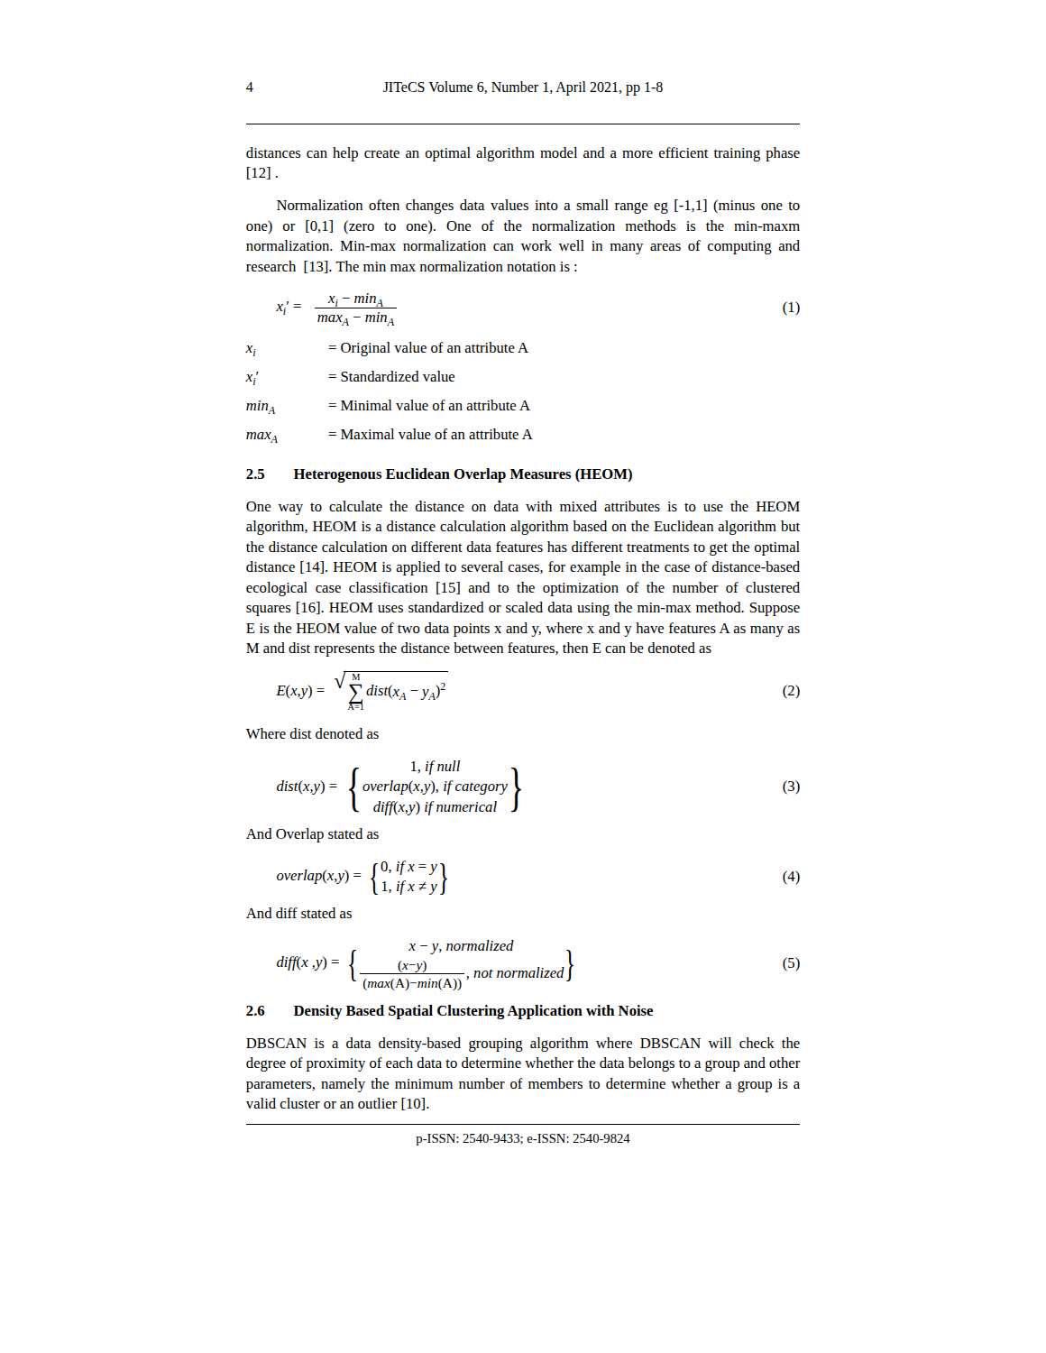4
JITeCS Volume 6, Number 1, April 2021, pp 1-8
distances can help create an optimal algorithm model and a more efficient training phase [12] .
Normalization often changes data values into a small range eg [-1,1] (minus one to one) or [0,1] (zero to one). One of the normalization methods is the min-maxm normalization. Min-max normalization can work well in many areas of computing and research [13]. The min max normalization notation is :
xi′ = xi − minA maxA − minA
(1)
xi
= Original value of an attribute A
xi′
= Standardized value
minA
= Minimal value of an attribute A
maxA
= Maximal value of an attribute A
2.5 Heterogenous Euclidean Overlap Measures (HEOM)
One way to calculate the distance on data with mixed attributes is to use the HEOM algorithm, HEOM is a distance calculation algorithm based on the Euclidean algorithm but the distance calculation on different data features has different treatments to get the optimal distance [14]. HEOM is applied to several cases, for example in the case of distance-based ecological case classification [15] and to the optimization of the number of clustered squares [16]. HEOM uses standardized or scaled data using the min-max method. Suppose E is the HEOM value of two data points x and y, where x and y have features A as many as M and dist represents the distance between features, then E can be denoted as
E(x,y) = M∑A=1 dist(xA − yA)2
(2)
Where dist denoted as
dist(x,y) = {
1, if null
overlap(x,y), if category
diff(x,y) if numerical
}
(3)
And Overlap stated as
overlap(x,y) = {
0, if x = y
1, if x ≠ y
}
(4)
And diff stated as
diff(x ,y) = {
x − y, normalized
(x−y) (max(A)−min(A)) , not normalized
}
(5)
2.6 Density Based Spatial Clustering Application with Noise
DBSCAN is a data density-based grouping algorithm where DBSCAN will check the degree of proximity of each data to determine whether the data belongs to a group and other parameters, namely the minimum number of members to determine whether a group is a valid cluster or an outlier [10].
p-ISSN: 2540-9433; e-ISSN: 2540-9824